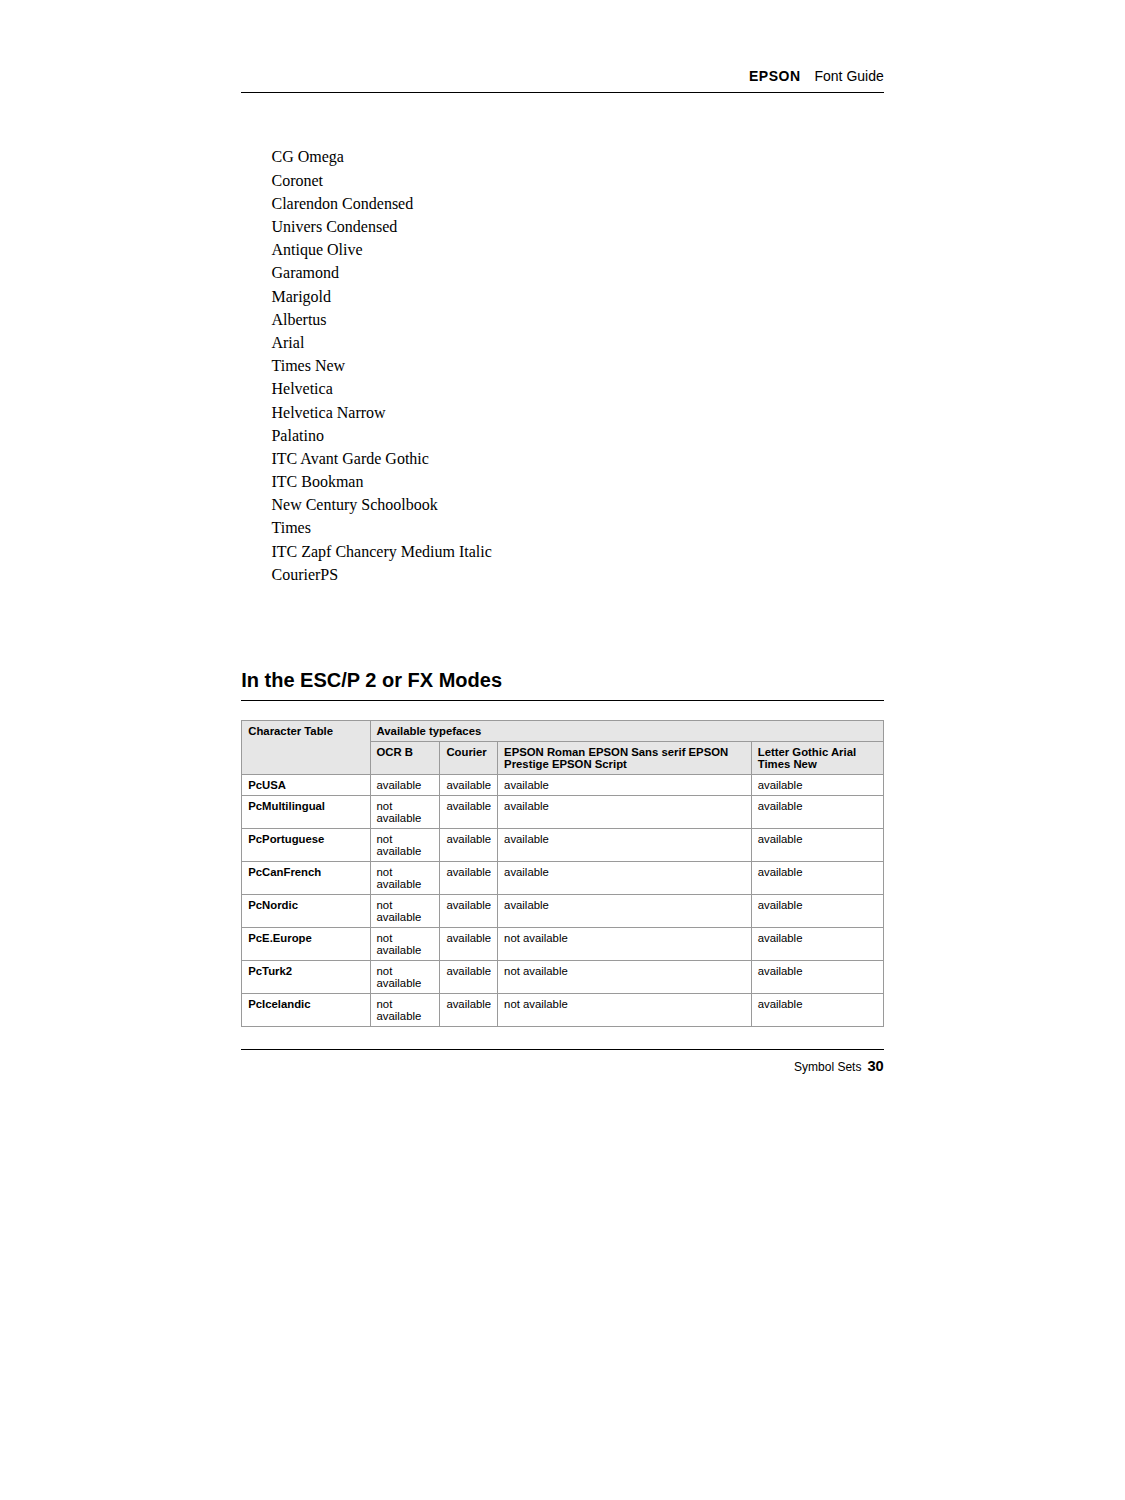EPSON Font Guide
CG Omega
Coronet
Clarendon Condensed
Univers Condensed
Antique Olive
Garamond
Marigold
Albertus
Arial
Times New
Helvetica
Helvetica Narrow
Palatino
ITC Avant Garde Gothic
ITC Bookman
New Century Schoolbook
Times
ITC Zapf Chancery Medium Italic
CourierPS
In the ESC/P 2 or FX Modes
| Character Table | Available typefaces |
| --- | --- |
| OCR B | Courier | EPSON Roman EPSON Sans serif EPSON Prestige EPSON Script | Letter Gothic Arial Times New |
| PcUSA | available | available | available | available |
| PcMultilingual | not available | available | available | available |
| PcPortuguese | not available | available | available | available |
| PcCanFrench | not available | available | available | available |
| PcNordic | not available | available | available | available |
| PcE.Europe | not available | available | not available | available |
| PcTurk2 | not available | available | not available | available |
| PcIcelandic | not available | available | not available | available |
Symbol Sets30